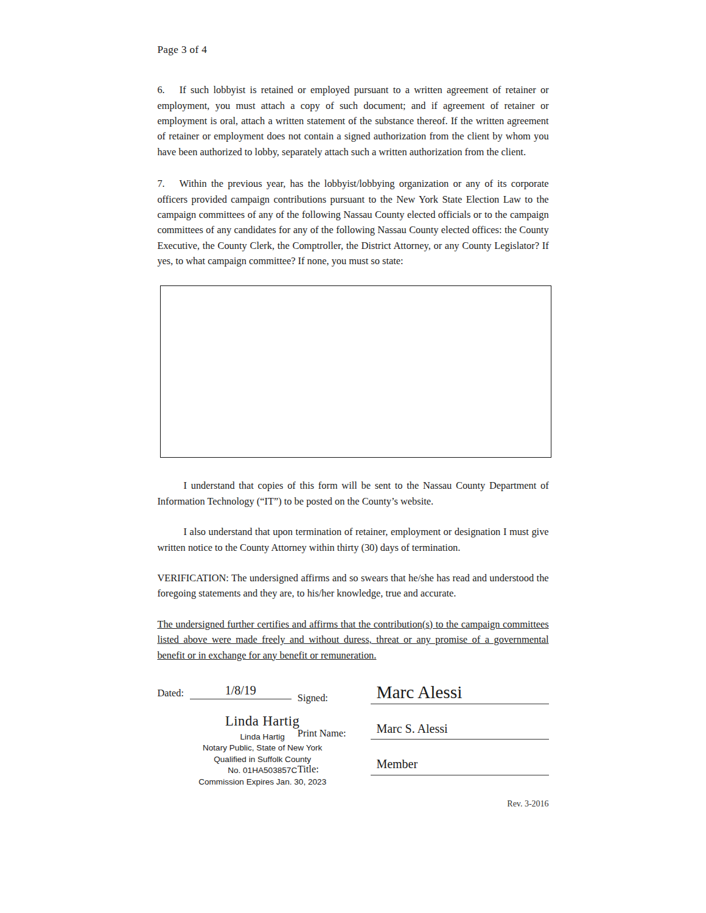Page 3 of 4
6. If such lobbyist is retained or employed pursuant to a written agreement of retainer or employment, you must attach a copy of such document; and if agreement of retainer or employment is oral, attach a written statement of the substance thereof. If the written agreement of retainer or employment does not contain a signed authorization from the client by whom you have been authorized to lobby, separately attach such a written authorization from the client.
7. Within the previous year, has the lobbyist/lobbying organization or any of its corporate officers provided campaign contributions pursuant to the New York State Election Law to the campaign committees of any of the following Nassau County elected officials or to the campaign committees of any candidates for any of the following Nassau County elected offices: the County Executive, the County Clerk, the Comptroller, the District Attorney, or any County Legislator? If yes, to what campaign committee? If none, you must so state:
I understand that copies of this form will be sent to the Nassau County Department of Information Technology (“IT”) to be posted on the County’s website.
I also understand that upon termination of retainer, employment or designation I must give written notice to the County Attorney within thirty (30) days of termination.
VERIFICATION: The undersigned affirms and so swears that he/she has read and understood the foregoing statements and they are, to his/her knowledge, true and accurate.
The undersigned further certifies and affirms that the contribution(s) to the campaign committees listed above were made freely and without duress, threat or any promise of a governmental benefit or in exchange for any benefit or remuneration.
Dated: 1/8/19
Linda Hartig
Linda Hartig
Notary Public, State of New York
Qualified in Suffolk County
No. 01HA503857C
Commission Expires Jan. 30, 2023
Signed:
Marc Alessi
Print Name:
Marc S. Alessi
Title:
Member
Rev. 3-2016